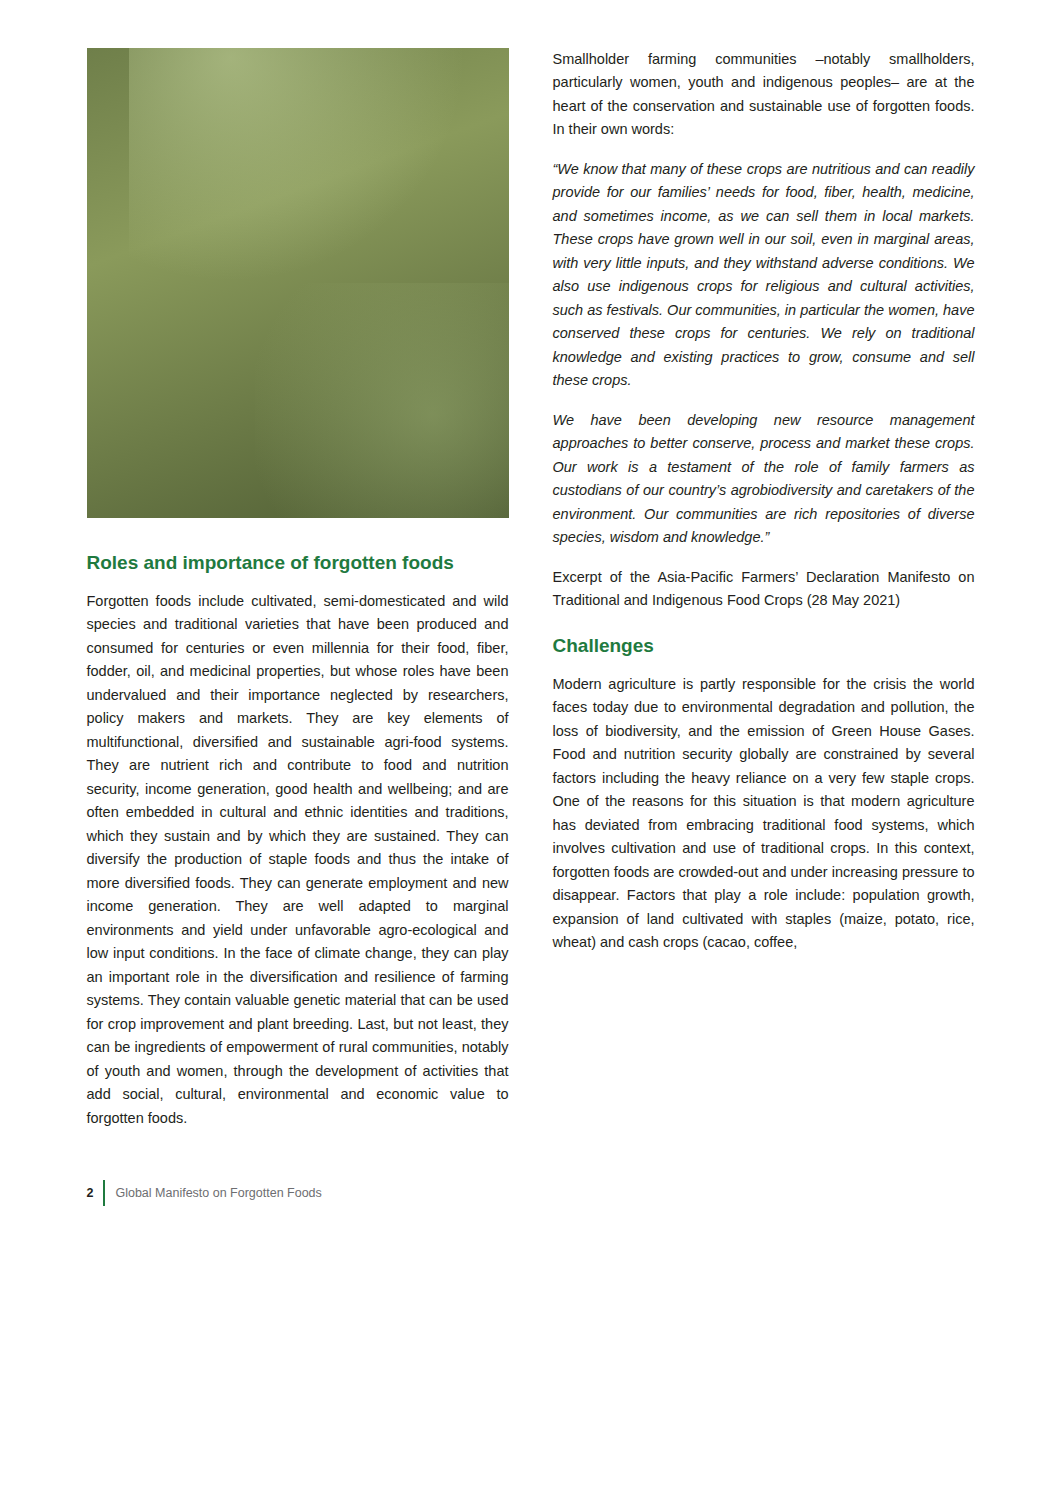Roles and importance of forgotten foods
Forgotten foods include cultivated, semi-domesticated and wild species and traditional varieties that have been produced and consumed for centuries or even millennia for their food, fiber, fodder, oil, and medicinal properties, but whose roles have been undervalued and their importance neglected by researchers, policy makers and markets. They are key elements of multifunctional, diversified and sustainable agri-food systems. They are nutrient rich and contribute to food and nutrition security, income generation, good health and wellbeing; and are often embedded in cultural and ethnic identities and traditions, which they sustain and by which they are sustained. They can diversify the production of staple foods and thus the intake of more diversified foods. They can generate employment and new income generation. They are well adapted to marginal environments and yield under unfavorable agro-ecological and low input conditions. In the face of climate change, they can play an important role in the diversification and resilience of farming systems. They contain valuable genetic material that can be used for crop improvement and plant breeding. Last, but not least, they can be ingredients of empowerment of rural communities, notably of youth and women, through the development of activities that add social, cultural, environmental and economic value to forgotten foods.
Smallholder farming communities –notably smallholders, particularly women, youth and indigenous peoples– are at the heart of the conservation and sustainable use of forgotten foods. In their own words:
“We know that many of these crops are nutritious and can readily provide for our families’ needs for food, fiber, health, medicine, and sometimes income, as we can sell them in local markets. These crops have grown well in our soil, even in marginal areas, with very little inputs, and they withstand adverse conditions. We also use indigenous crops for religious and cultural activities, such as festivals. Our communities, in particular the women, have conserved these crops for centuries. We rely on traditional knowledge and existing practices to grow, consume and sell these crops.
We have been developing new resource management approaches to better conserve, process and market these crops. Our work is a testament of the role of family farmers as custodians of our country’s agrobiodiversity and caretakers of the environment. Our communities are rich repositories of diverse species, wisdom and knowledge.”
Excerpt of the Asia-Pacific Farmers’ Declaration Manifesto on Traditional and Indigenous Food Crops (28 May 2021)
Challenges
Modern agriculture is partly responsible for the crisis the world faces today due to environmental degradation and pollution, the loss of biodiversity, and the emission of Green House Gases. Food and nutrition security globally are constrained by several factors including the heavy reliance on a very few staple crops. One of the reasons for this situation is that modern agriculture has deviated from embracing traditional food systems, which involves cultivation and use of traditional crops. In this context, forgotten foods are crowded-out and under increasing pressure to disappear. Factors that play a role include: population growth, expansion of land cultivated with staples (maize, potato, rice, wheat) and cash crops (cacao, coffee,
2 Global Manifesto on Forgotten Foods